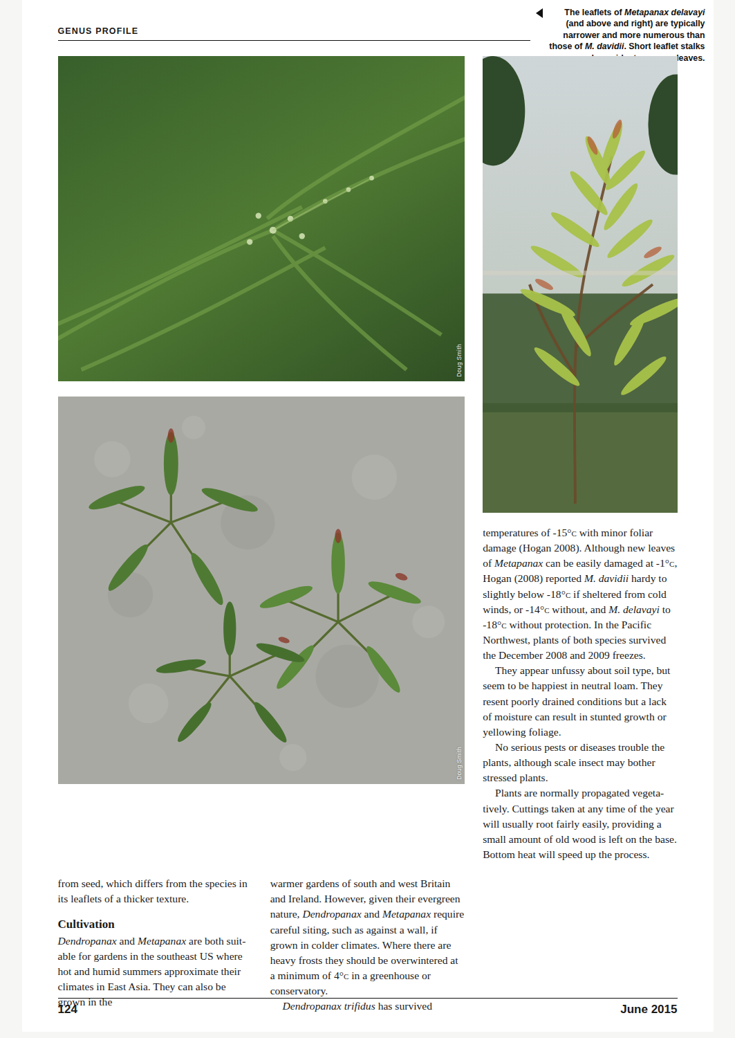Genus Profile
Doug Smith
Doug Smith
The leaflets of Metapanax delavayi (and above and right) are typically narrower and more numerous than those of M. davidii. Short leaflet stalks are also evident on some leaves.
temperatures of -15°c with minor foliar damage (Hogan 2008). Although new leaves of Metapanax can be easily damaged at -1°c, Hogan (2008) reported M. davidii hardy to slightly below -18°c if sheltered from cold winds, or -14°c without, and M. delavayi to -18°c without protection. In the Pacific Northwest, plants of both species survived the December 2008 and 2009 freezes.
They appear unfussy about soil type, but seem to be happiest in neutral loam. They resent poorly drained conditions but a lack of moisture can result in stunted growth or yellowing foliage.
No serious pests or diseases trouble the plants, although scale insect may bother stressed plants.
Plants are normally propagated vegetatively. Cuttings taken at any time of the year will usually root fairly easily, providing a small amount of old wood is left on the base. Bottom heat will speed up the process.
from seed, which differs from the species in its leaflets of a thicker texture.
Cultivation
Dendropanax and Metapanax are both suitable for gardens in the southeast US where hot and humid summers approximate their climates in East Asia. They can also be grown in the
warmer gardens of south and west Britain and Ireland. However, given their evergreen nature, Dendropanax and Metapanax require careful siting, such as against a wall, if grown in colder climates. Where there are heavy frosts they should be overwintered at a minimum of 4°c in a greenhouse or conservatory.
Dendropanax trifidus has survived
124 June 2015